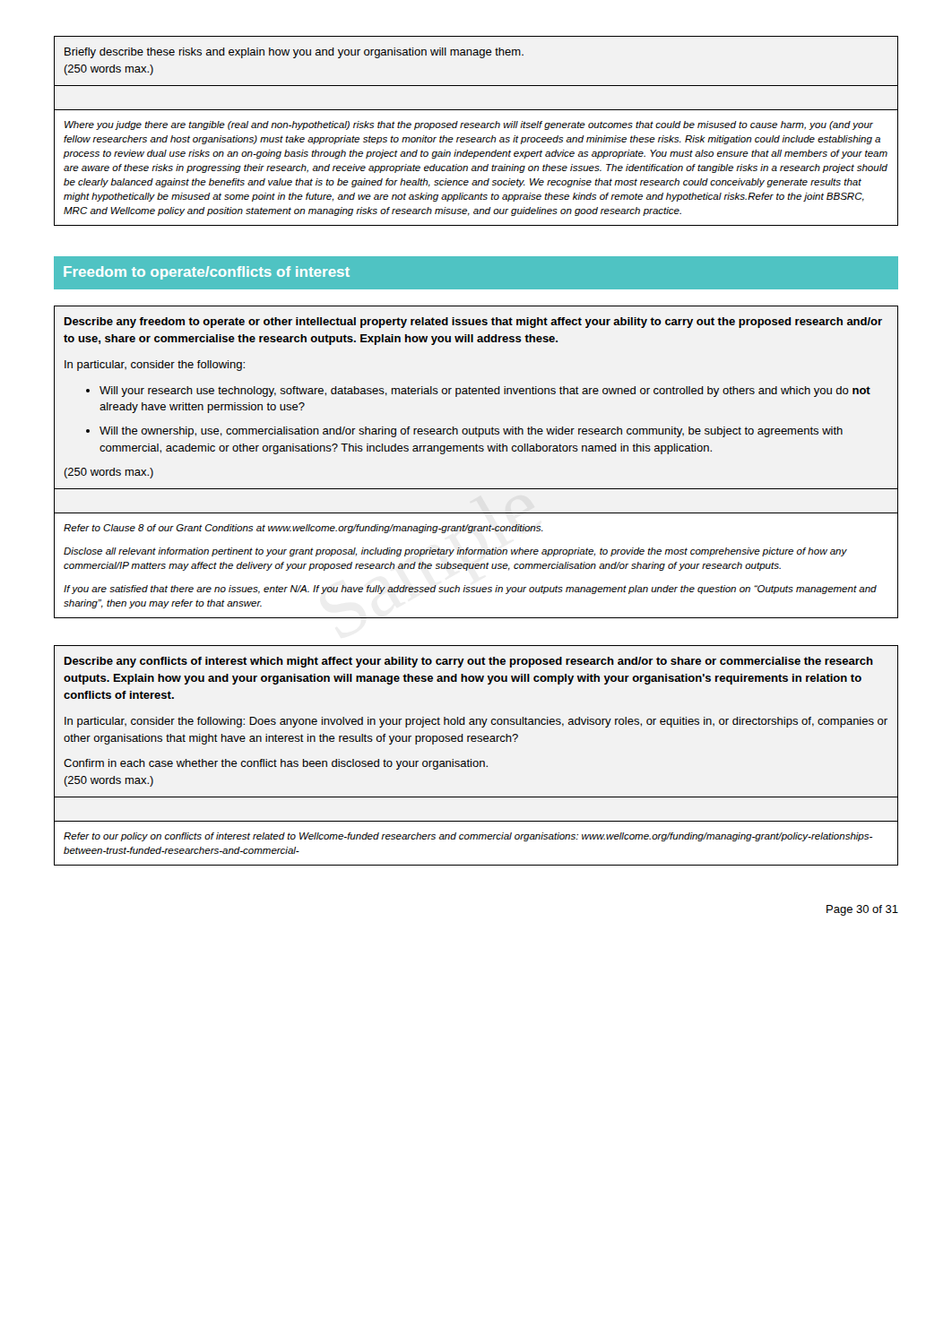Briefly describe these risks and explain how you and your organisation will manage them.
(250 words max.)
Where you judge there are tangible (real and non-hypothetical) risks that the proposed research will itself generate outcomes that could be misused to cause harm, you (and your fellow researchers and host organisations) must take appropriate steps to monitor the research as it proceeds and minimise these risks. Risk mitigation could include establishing a process to review dual use risks on an on-going basis through the project and to gain independent expert advice as appropriate. You must also ensure that all members of your team are aware of these risks in progressing their research, and receive appropriate education and training on these issues. The identification of tangible risks in a research project should be clearly balanced against the benefits and value that is to be gained for health, science and society. We recognise that most research could conceivably generate results that might hypothetically be misused at some point in the future, and we are not asking applicants to appraise these kinds of remote and hypothetical risks.Refer to the joint BBSRC, MRC and Wellcome policy and position statement on managing risks of research misuse, and our guidelines on good research practice.
Freedom to operate/conflicts of interest
Describe any freedom to operate or other intellectual property related issues that might affect your ability to carry out the proposed research and/or to use, share or commercialise the research outputs. Explain how you will address these.
In particular, consider the following:
Will your research use technology, software, databases, materials or patented inventions that are owned or controlled by others and which you do not already have written permission to use?
Will the ownership, use, commercialisation and/or sharing of research outputs with the wider research community, be subject to agreements with commercial, academic or other organisations? This includes arrangements with collaborators named in this application.
(250 words max.)
Refer to Clause 8 of our Grant Conditions at www.wellcome.org/funding/managing-grant/grant-conditions.
Disclose all relevant information pertinent to your grant proposal, including proprietary information where appropriate, to provide the most comprehensive picture of how any commercial/IP matters may affect the delivery of your proposed research and the subsequent use, commercialisation and/or sharing of your research outputs.
If you are satisfied that there are no issues, enter N/A. If you have fully addressed such issues in your outputs management plan under the question on “Outputs management and sharing”, then you may refer to that answer.
Describe any conflicts of interest which might affect your ability to carry out the proposed research and/or to share or commercialise the research outputs. Explain how you and your organisation will manage these and how you will comply with your organisation's requirements in relation to conflicts of interest.
In particular, consider the following: Does anyone involved in your project hold any consultancies, advisory roles, or equities in, or directorships of, companies or other organisations that might have an interest in the results of your proposed research?
Confirm in each case whether the conflict has been disclosed to your organisation.
(250 words max.)
Refer to our policy on conflicts of interest related to Wellcome-funded researchers and commercial organisations: www.wellcome.org/funding/managing-grant/policy-relationships-between-trust-funded-researchers-and-commercial-
Page 30 of 31